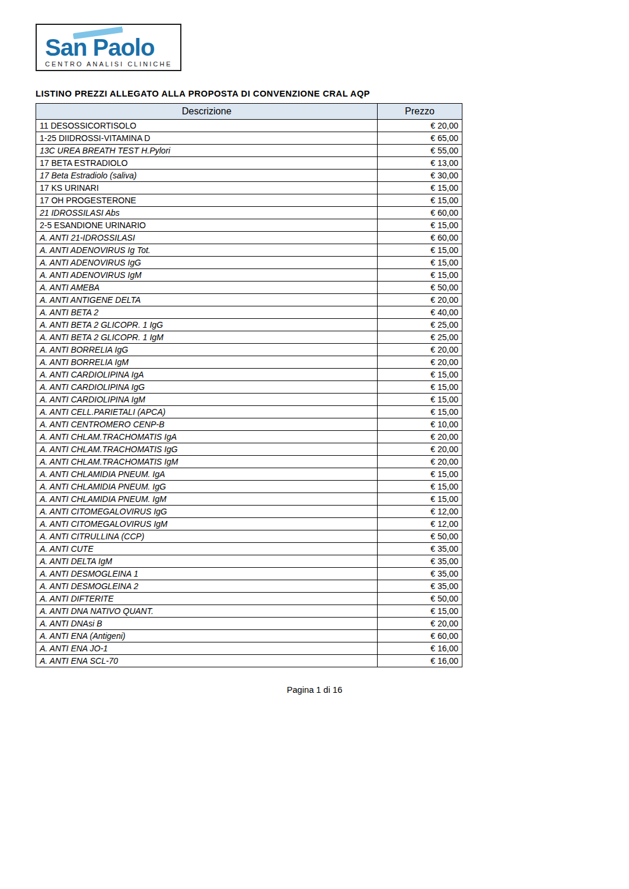San Paolo
CENTRO ANALISI CLINICHE
LISTINO PREZZI ALLEGATO ALLA PROPOSTA DI CONVENZIONE CRAL AQP
| Descrizione | Prezzo |
| --- | --- |
| 11 DESOSSICORTISOLO | € 20,00 |
| 1-25 DIIDROSSI-VITAMINA D | € 65,00 |
| 13C UREA BREATH TEST H.Pylori | € 55,00 |
| 17 BETA ESTRADIOLO | € 13,00 |
| 17 Beta Estradiolo (saliva) | € 30,00 |
| 17 KS URINARI | € 15,00 |
| 17 OH PROGESTERONE | € 15,00 |
| 21 IDROSSILASI Abs | € 60,00 |
| 2-5 ESANDIONE URINARIO | € 15,00 |
| A. ANTI 21-IDROSSILASI | € 60,00 |
| A. ANTI ADENOVIRUS Ig Tot. | € 15,00 |
| A. ANTI ADENOVIRUS IgG | € 15,00 |
| A. ANTI ADENOVIRUS IgM | € 15,00 |
| A. ANTI AMEBA | € 50,00 |
| A. ANTI ANTIGENE DELTA | € 20,00 |
| A. ANTI BETA 2 | € 40,00 |
| A. ANTI BETA 2 GLICOPR. 1 IgG | € 25,00 |
| A. ANTI BETA 2 GLICOPR. 1 IgM | € 25,00 |
| A. ANTI BORRELIA IgG | € 20,00 |
| A. ANTI BORRELIA IgM | € 20,00 |
| A. ANTI CARDIOLIPINA IgA | € 15,00 |
| A. ANTI CARDIOLIPINA IgG | € 15,00 |
| A. ANTI CARDIOLIPINA IgM | € 15,00 |
| A. ANTI CELL.PARIETALI (APCA) | € 15,00 |
| A. ANTI CENTROMERO CENP-B | € 10,00 |
| A. ANTI CHLAM.TRACHOMATIS IgA | € 20,00 |
| A. ANTI CHLAM.TRACHOMATIS IgG | € 20,00 |
| A. ANTI CHLAM.TRACHOMATIS IgM | € 20,00 |
| A. ANTI CHLAMIDIA PNEUM. IgA | € 15,00 |
| A. ANTI CHLAMIDIA PNEUM. IgG | € 15,00 |
| A. ANTI CHLAMIDIA PNEUM. IgM | € 15,00 |
| A. ANTI CITOMEGALOVIRUS IgG | € 12,00 |
| A. ANTI CITOMEGALOVIRUS IgM | € 12,00 |
| A. ANTI CITRULLINA (CCP) | € 50,00 |
| A. ANTI CUTE | € 35,00 |
| A. ANTI DELTA IgM | € 35,00 |
| A. ANTI DESMOGLEINA 1 | € 35,00 |
| A. ANTI DESMOGLEINA 2 | € 35,00 |
| A. ANTI DIFTERITE | € 50,00 |
| A. ANTI DNA NATIVO QUANT. | € 15,00 |
| A. ANTI DNAsi B | € 20,00 |
| A. ANTI ENA (Antigeni) | € 60,00 |
| A. ANTI ENA JO-1 | € 16,00 |
| A. ANTI ENA SCL-70 | € 16,00 |
Pagina 1 di 16